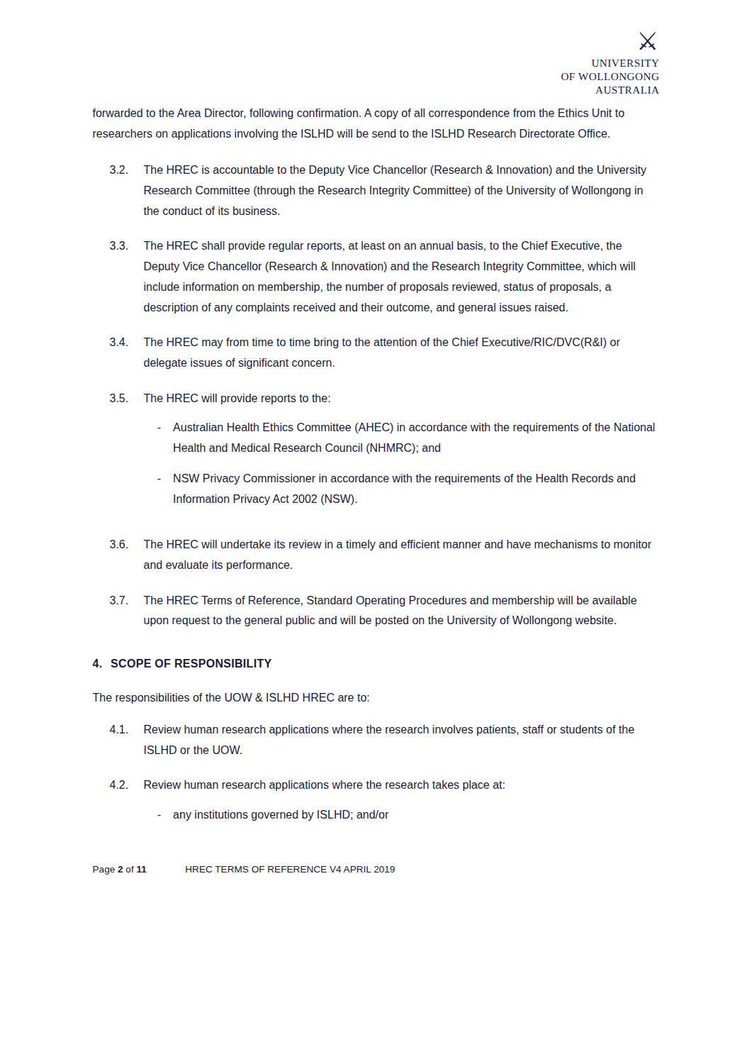⚔
UNIVERSITY
OF WOLLONGONG
AUSTRALIA
forwarded to the Area Director, following confirmation. A copy of all correspondence from the Ethics Unit to researchers on applications involving the ISLHD will be send to the ISLHD Research Directorate Office.
3.2. The HREC is accountable to the Deputy Vice Chancellor (Research & Innovation) and the University Research Committee (through the Research Integrity Committee) of the University of Wollongong in the conduct of its business.
3.3. The HREC shall provide regular reports, at least on an annual basis, to the Chief Executive, the Deputy Vice Chancellor (Research & Innovation) and the Research Integrity Committee, which will include information on membership, the number of proposals reviewed, status of proposals, a description of any complaints received and their outcome, and general issues raised.
3.4. The HREC may from time to time bring to the attention of the Chief Executive/RIC/DVC(R&I) or delegate issues of significant concern.
3.5. The HREC will provide reports to the:
Australian Health Ethics Committee (AHEC) in accordance with the requirements of the National Health and Medical Research Council (NHMRC); and
NSW Privacy Commissioner in accordance with the requirements of the Health Records and Information Privacy Act 2002 (NSW).
3.6. The HREC will undertake its review in a timely and efficient manner and have mechanisms to monitor and evaluate its performance.
3.7. The HREC Terms of Reference, Standard Operating Procedures and membership will be available upon request to the general public and will be posted on the University of Wollongong website.
4. SCOPE OF RESPONSIBILITY
The responsibilities of the UOW & ISLHD HREC are to:
4.1. Review human research applications where the research involves patients, staff or students of the ISLHD or the UOW.
4.2. Review human research applications where the research takes place at:
any institutions governed by ISLHD; and/or
Page 2 of 11
HREC TERMS OF REFERENCE V4 APRIL 2019